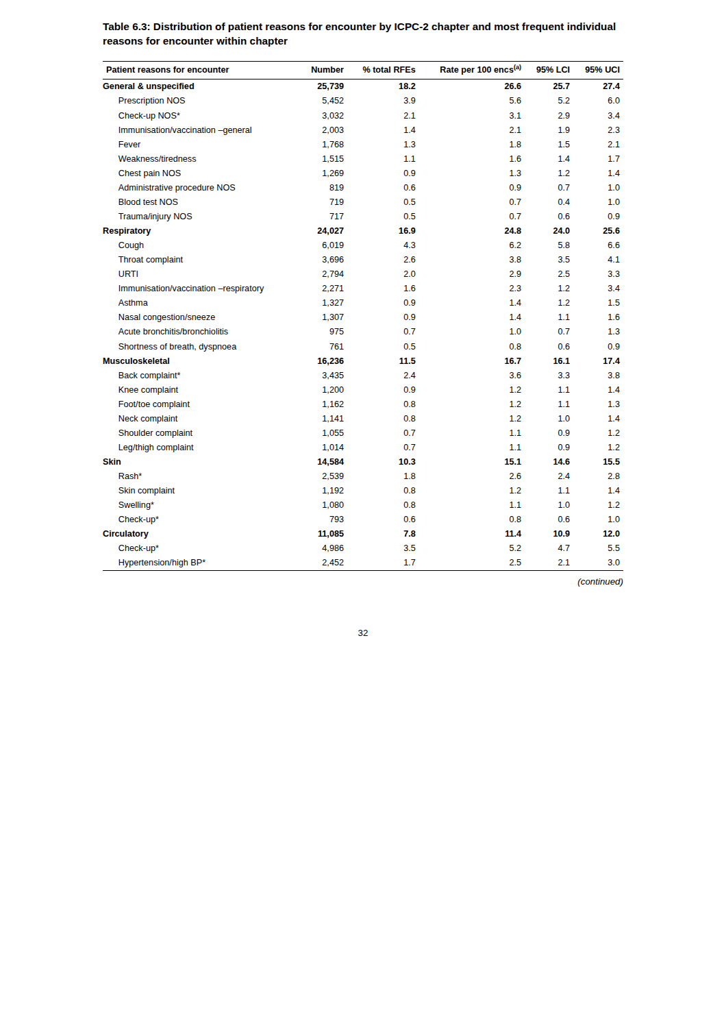Table 6.3: Distribution of patient reasons for encounter by ICPC-2 chapter and most frequent individual reasons for encounter within chapter
| Patient reasons for encounter | Number | % total RFEs | Rate per 100 encs (a) | 95% LCI | 95% UCI |
| --- | --- | --- | --- | --- | --- |
| General & unspecified | 25,739 | 18.2 | 26.6 | 25.7 | 27.4 |
| Prescription NOS | 5,452 | 3.9 | 5.6 | 5.2 | 6.0 |
| Check-up NOS* | 3,032 | 2.1 | 3.1 | 2.9 | 3.4 |
| Immunisation/vaccination –general | 2,003 | 1.4 | 2.1 | 1.9 | 2.3 |
| Fever | 1,768 | 1.3 | 1.8 | 1.5 | 2.1 |
| Weakness/tiredness | 1,515 | 1.1 | 1.6 | 1.4 | 1.7 |
| Chest pain NOS | 1,269 | 0.9 | 1.3 | 1.2 | 1.4 |
| Administrative procedure NOS | 819 | 0.6 | 0.9 | 0.7 | 1.0 |
| Blood test NOS | 719 | 0.5 | 0.7 | 0.4 | 1.0 |
| Trauma/injury NOS | 717 | 0.5 | 0.7 | 0.6 | 0.9 |
| Respiratory | 24,027 | 16.9 | 24.8 | 24.0 | 25.6 |
| Cough | 6,019 | 4.3 | 6.2 | 5.8 | 6.6 |
| Throat complaint | 3,696 | 2.6 | 3.8 | 3.5 | 4.1 |
| URTI | 2,794 | 2.0 | 2.9 | 2.5 | 3.3 |
| Immunisation/vaccination –respiratory | 2,271 | 1.6 | 2.3 | 1.2 | 3.4 |
| Asthma | 1,327 | 0.9 | 1.4 | 1.2 | 1.5 |
| Nasal congestion/sneeze | 1,307 | 0.9 | 1.4 | 1.1 | 1.6 |
| Acute bronchitis/bronchiolitis | 975 | 0.7 | 1.0 | 0.7 | 1.3 |
| Shortness of breath, dyspnoea | 761 | 0.5 | 0.8 | 0.6 | 0.9 |
| Musculoskeletal | 16,236 | 11.5 | 16.7 | 16.1 | 17.4 |
| Back complaint* | 3,435 | 2.4 | 3.6 | 3.3 | 3.8 |
| Knee complaint | 1,200 | 0.9 | 1.2 | 1.1 | 1.4 |
| Foot/toe complaint | 1,162 | 0.8 | 1.2 | 1.1 | 1.3 |
| Neck complaint | 1,141 | 0.8 | 1.2 | 1.0 | 1.4 |
| Shoulder complaint | 1,055 | 0.7 | 1.1 | 0.9 | 1.2 |
| Leg/thigh complaint | 1,014 | 0.7 | 1.1 | 0.9 | 1.2 |
| Skin | 14,584 | 10.3 | 15.1 | 14.6 | 15.5 |
| Rash* | 2,539 | 1.8 | 2.6 | 2.4 | 2.8 |
| Skin complaint | 1,192 | 0.8 | 1.2 | 1.1 | 1.4 |
| Swelling* | 1,080 | 0.8 | 1.1 | 1.0 | 1.2 |
| Check-up* | 793 | 0.6 | 0.8 | 0.6 | 1.0 |
| Circulatory | 11,085 | 7.8 | 11.4 | 10.9 | 12.0 |
| Check-up* | 4,986 | 3.5 | 5.2 | 4.7 | 5.5 |
| Hypertension/high BP* | 2,452 | 1.7 | 2.5 | 2.1 | 3.0 |
(continued)
32